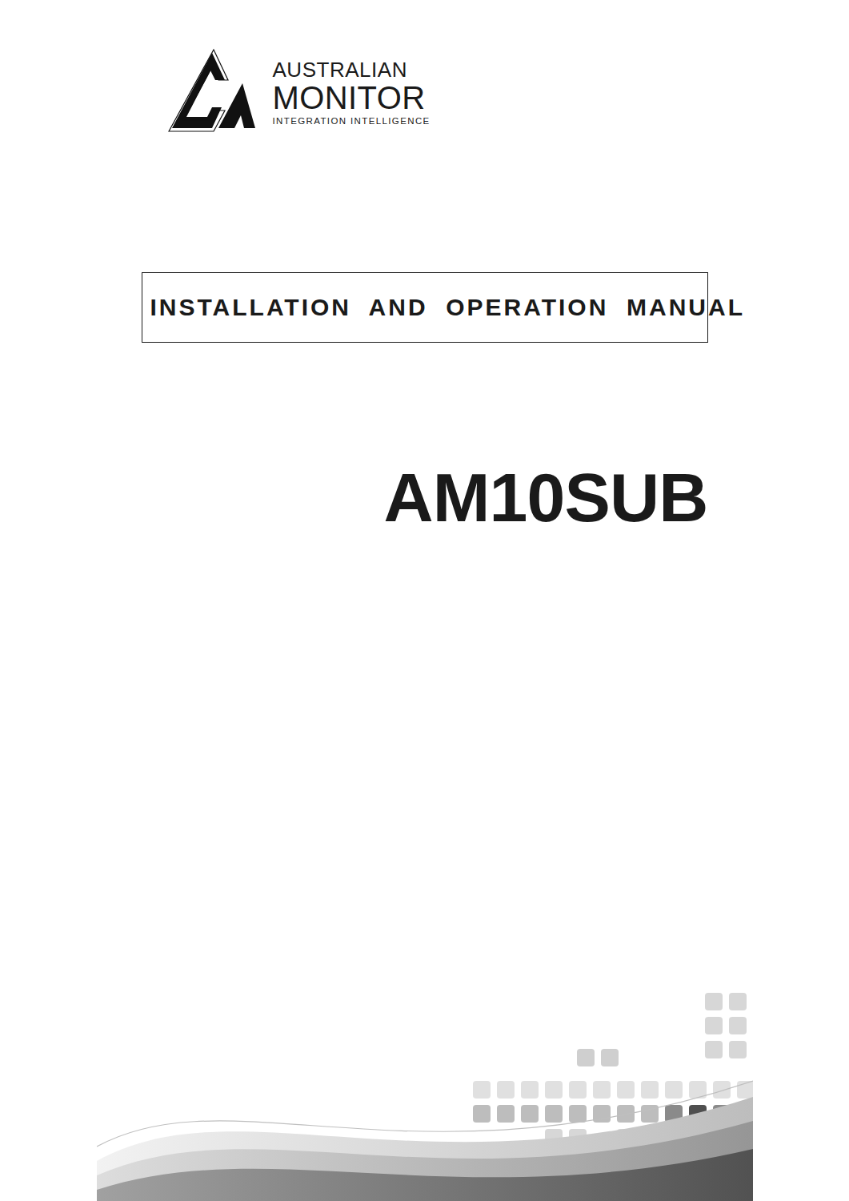AUSTRALIAN
MONITOR
INTEGRATION INTELLIGENCE
INSTALLATION AND OPERATION MANUAL
AM10SUB